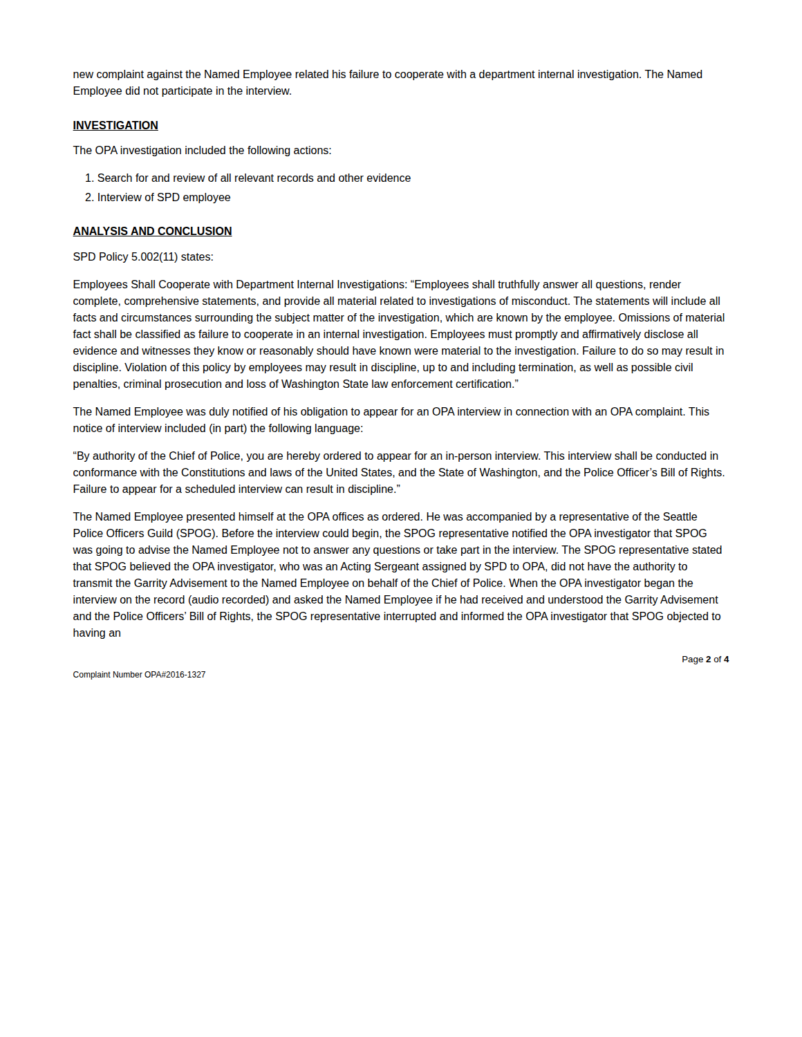new complaint against the Named Employee related his failure to cooperate with a department internal investigation. The Named Employee did not participate in the interview.
INVESTIGATION
The OPA investigation included the following actions:
Search for and review of all relevant records and other evidence
Interview of SPD employee
ANALYSIS AND CONCLUSION
SPD Policy 5.002(11) states:
Employees Shall Cooperate with Department Internal Investigations: “Employees shall truthfully answer all questions, render complete, comprehensive statements, and provide all material related to investigations of misconduct. The statements will include all facts and circumstances surrounding the subject matter of the investigation, which are known by the employee. Omissions of material fact shall be classified as failure to cooperate in an internal investigation. Employees must promptly and affirmatively disclose all evidence and witnesses they know or reasonably should have known were material to the investigation. Failure to do so may result in discipline. Violation of this policy by employees may result in discipline, up to and including termination, as well as possible civil penalties, criminal prosecution and loss of Washington State law enforcement certification.”
The Named Employee was duly notified of his obligation to appear for an OPA interview in connection with an OPA complaint. This notice of interview included (in part) the following language:
“By authority of the Chief of Police, you are hereby ordered to appear for an in-person interview. This interview shall be conducted in conformance with the Constitutions and laws of the United States, and the State of Washington, and the Police Officer’s Bill of Rights. Failure to appear for a scheduled interview can result in discipline.”
The Named Employee presented himself at the OPA offices as ordered. He was accompanied by a representative of the Seattle Police Officers Guild (SPOG). Before the interview could begin, the SPOG representative notified the OPA investigator that SPOG was going to advise the Named Employee not to answer any questions or take part in the interview. The SPOG representative stated that SPOG believed the OPA investigator, who was an Acting Sergeant assigned by SPD to OPA, did not have the authority to transmit the Garrity Advisement to the Named Employee on behalf of the Chief of Police. When the OPA investigator began the interview on the record (audio recorded) and asked the Named Employee if he had received and understood the Garrity Advisement and the Police Officers’ Bill of Rights, the SPOG representative interrupted and informed the OPA investigator that SPOG objected to having an
Page 2 of 4
Complaint Number OPA#2016-1327